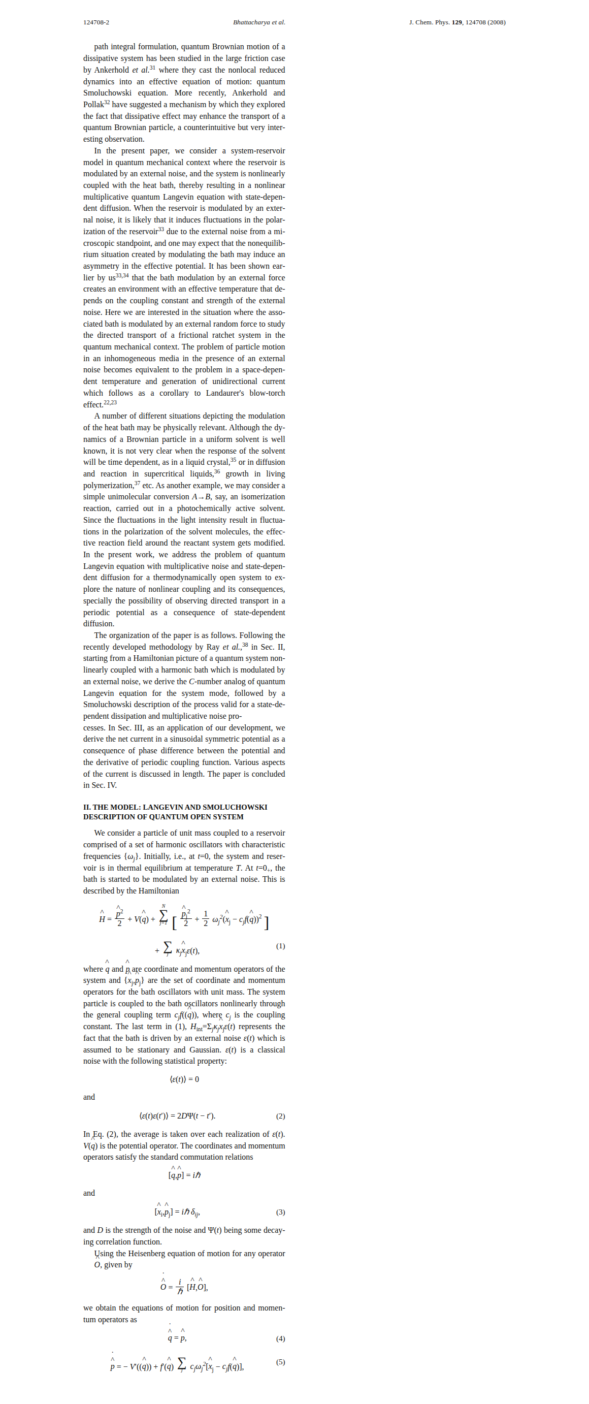124708-2 Bhattacharya et al. J. Chem. Phys. 129, 124708 (2008)
path integral formulation, quantum Brownian motion of a dissipative system has been studied in the large friction case by Ankerhold et al.31 where they cast the nonlocal reduced dynamics into an effective equation of motion: quantum Smoluchowski equation. More recently, Ankerhold and Pollak32 have suggested a mechanism by which they explored the fact that dissipative effect may enhance the transport of a quantum Brownian particle, a counterintuitive but very interesting observation.
In the present paper, we consider a system-reservoir model in quantum mechanical context where the reservoir is modulated by an external noise, and the system is nonlinearly coupled with the heat bath, thereby resulting in a nonlinear multiplicative quantum Langevin equation with state-dependent diffusion. When the reservoir is modulated by an external noise, it is likely that it induces fluctuations in the polarization of the reservoir33 due to the external noise from a microscopic standpoint, and one may expect that the nonequilibrium situation created by modulating the bath may induce an asymmetry in the effective potential. It has been shown earlier by us33,34 that the bath modulation by an external force creates an environment with an effective temperature that depends on the coupling constant and strength of the external noise. Here we are interested in the situation where the associated bath is modulated by an external random force to study the directed transport of a frictional ratchet system in the quantum mechanical context. The problem of particle motion in an inhomogeneous media in the presence of an external noise becomes equivalent to the problem in a space-dependent temperature and generation of unidirectional current which follows as a corollary to Landaurer's blow-torch effect.22,23
A number of different situations depicting the modulation of the heat bath may be physically relevant. Although the dynamics of a Brownian particle in a uniform solvent is well known, it is not very clear when the response of the solvent will be time dependent, as in a liquid crystal,35 or in diffusion and reaction in supercritical liquids,36 growth in living polymerization,37 etc. As another example, we may consider a simple unimolecular conversion A→B, say, an isomerization reaction, carried out in a photochemically active solvent. Since the fluctuations in the light intensity result in fluctuations in the polarization of the solvent molecules, the effective reaction field around the reactant system gets modified. In the present work, we address the problem of quantum Langevin equation with multiplicative noise and state-dependent diffusion for a thermodynamically open system to explore the nature of nonlinear coupling and its consequences, specially the possibility of observing directed transport in a periodic potential as a consequence of state-dependent diffusion.
The organization of the paper is as follows. Following the recently developed methodology by Ray et al.,38 in Sec. II, starting from a Hamiltonian picture of a quantum system nonlinearly coupled with a harmonic bath which is modulated by an external noise, we derive the C-number analog of quantum Langevin equation for the system mode, followed by a Smoluchowski description of the process valid for a state-dependent dissipation and multiplicative noise pro-
cesses. In Sec. III, as an application of our development, we derive the net current in a sinusoidal symmetric potential as a consequence of phase difference between the potential and the derivative of periodic coupling function. Various aspects of the current is discussed in length. The paper is concluded in Sec. IV.
II. The model: Langevin and Smoluchowski description of quantum open system
We consider a particle of unit mass coupled to a reservoir comprised of a set of harmonic oscillators with characteristic frequencies {ωj}. Initially, i.e., at t=0, the system and reservoir is in thermal equilibrium at temperature T. At t=0+, the bath is started to be modulated by an external noise. This is described by the Hamiltonian
H = p22 + V(q) + N∑j=1 [ pj22 + 12 ωj2(xj − cj f(q))2 ]
+ ∑j κj xjε(t), (1)
where q and p are coordinate and momentum operators of the system and {xj,pj} are the set of coordinate and momentum operators for the bath oscillators with unit mass. The system particle is coupled to the bath oscillators nonlinearly through the general coupling term cj f((q)), where cj is the coupling constant. The last term in (1), Hint=Σjκj xjε(t) represents the fact that the bath is driven by an external noise ε(t) which is assumed to be stationary and Gaussian. ε(t) is a classical noise with the following statistical property:
⟨ε(t)⟩ = 0
and
⟨ε(t)ε(t′)⟩ = 2DΨ(t − t′). (2)
In Eq. (2), the average is taken over each realization of ε(t). V(q) is the potential operator. The coordinates and momentum operators satisfy the standard commutation relations
[q,p] = iℏ
and
[xi,pj] = iℏ δij, (3)
and D is the strength of the noise and Ψ(t) being some decaying correlation function.
Using the Heisenberg equation of motion for any operator O, given by
O = iℏ [H,O],
we obtain the equations of motion for position and momentum operators as
q = p, (4)
p = − V′((q)) + f′(q) ∑j cj ωj2[xj − cj f(q)], (5)